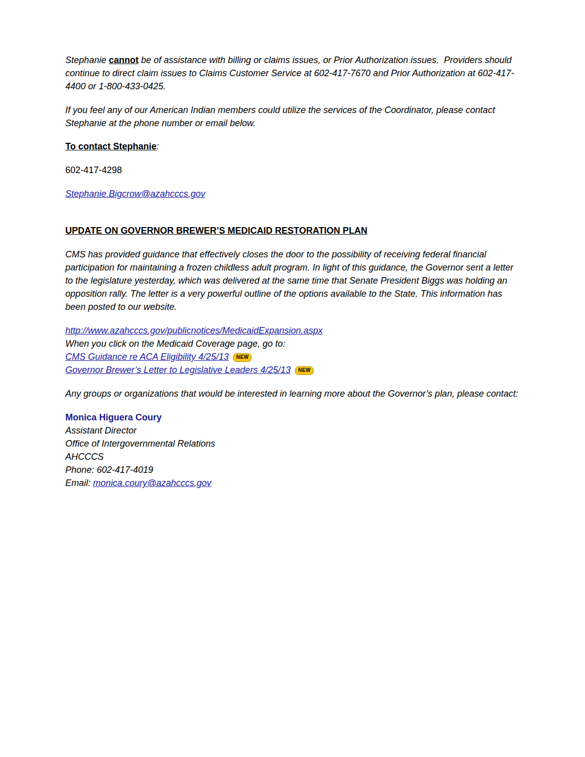Stephanie cannot be of assistance with billing or claims issues, or Prior Authorization issues. Providers should continue to direct claim issues to Claims Customer Service at 602-417-7670 and Prior Authorization at 602-417-4400 or 1-800-433-0425.
If you feel any of our American Indian members could utilize the services of the Coordinator, please contact Stephanie at the phone number or email below.
To contact Stephanie:
602-417-4298
Stephanie.Bigcrow@azahcccs.gov
UPDATE ON GOVERNOR BREWER’S MEDICAID RESTORATION PLAN
CMS has provided guidance that effectively closes the door to the possibility of receiving federal financial participation for maintaining a frozen childless adult program. In light of this guidance, the Governor sent a letter to the legislature yesterday, which was delivered at the same time that Senate President Biggs was holding an opposition rally. The letter is a very powerful outline of the options available to the State. This information has been posted to our website.
http://www.azahcccs.gov/publicnotices/MedicaidExpansion.aspx
When you click on the Medicaid Coverage page, go to:
CMS Guidance re ACA Eligibility 4/25/13 NEW
Governor Brewer’s Letter to Legislative Leaders 4/25/13 NEW
Any groups or organizations that would be interested in learning more about the Governor’s plan, please contact:
Monica Higuera Coury
Assistant Director
Office of Intergovernmental Relations
AHCCCS
Phone: 602-417-4019
Email: monica.coury@azahcccs.gov